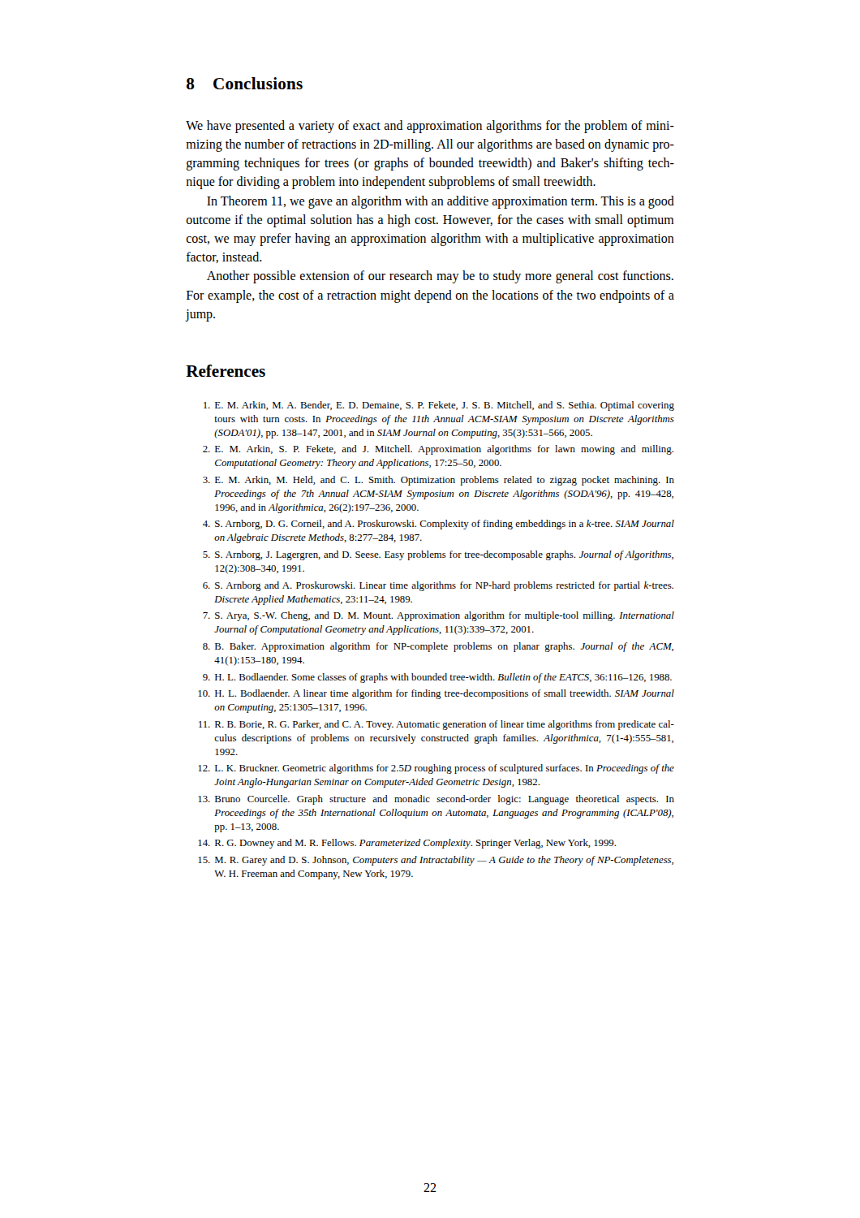8 Conclusions
We have presented a variety of exact and approximation algorithms for the problem of minimizing the number of retractions in 2D-milling. All our algorithms are based on dynamic programming techniques for trees (or graphs of bounded treewidth) and Baker's shifting technique for dividing a problem into independent subproblems of small treewidth.
In Theorem 11, we gave an algorithm with an additive approximation term. This is a good outcome if the optimal solution has a high cost. However, for the cases with small optimum cost, we may prefer having an approximation algorithm with a multiplicative approximation factor, instead.
Another possible extension of our research may be to study more general cost functions. For example, the cost of a retraction might depend on the locations of the two endpoints of a jump.
References
E. M. Arkin, M. A. Bender, E. D. Demaine, S. P. Fekete, J. S. B. Mitchell, and S. Sethia. Optimal covering tours with turn costs. In Proceedings of the 11th Annual ACM-SIAM Symposium on Discrete Algorithms (SODA'01), pp. 138–147, 2001, and in SIAM Journal on Computing, 35(3):531–566, 2005.
E. M. Arkin, S. P. Fekete, and J. Mitchell. Approximation algorithms for lawn mowing and milling. Computational Geometry: Theory and Applications, 17:25–50, 2000.
E. M. Arkin, M. Held, and C. L. Smith. Optimization problems related to zigzag pocket machining. In Proceedings of the 7th Annual ACM-SIAM Symposium on Discrete Algorithms (SODA'96), pp. 419–428, 1996, and in Algorithmica, 26(2):197–236, 2000.
S. Arnborg, D. G. Corneil, and A. Proskurowski. Complexity of finding embeddings in a k-tree. SIAM Journal on Algebraic Discrete Methods, 8:277–284, 1987.
S. Arnborg, J. Lagergren, and D. Seese. Easy problems for tree-decomposable graphs. Journal of Algorithms, 12(2):308–340, 1991.
S. Arnborg and A. Proskurowski. Linear time algorithms for NP-hard problems restricted for partial k-trees. Discrete Applied Mathematics, 23:11–24, 1989.
S. Arya, S.-W. Cheng, and D. M. Mount. Approximation algorithm for multiple-tool milling. International Journal of Computational Geometry and Applications, 11(3):339–372, 2001.
B. Baker. Approximation algorithm for NP-complete problems on planar graphs. Journal of the ACM, 41(1):153–180, 1994.
H. L. Bodlaender. Some classes of graphs with bounded tree-width. Bulletin of the EATCS, 36:116–126, 1988.
H. L. Bodlaender. A linear time algorithm for finding tree-decompositions of small treewidth. SIAM Journal on Computing, 25:1305–1317, 1996.
R. B. Borie, R. G. Parker, and C. A. Tovey. Automatic generation of linear time algorithms from predicate calculus descriptions of problems on recursively constructed graph families. Algorithmica, 7(1-4):555–581, 1992.
L. K. Bruckner. Geometric algorithms for 2.5D roughing process of sculptured surfaces. In Proceedings of the Joint Anglo-Hungarian Seminar on Computer-Aided Geometric Design, 1982.
Bruno Courcelle. Graph structure and monadic second-order logic: Language theoretical aspects. In Proceedings of the 35th International Colloquium on Automata, Languages and Programming (ICALP'08), pp. 1–13, 2008.
R. G. Downey and M. R. Fellows. Parameterized Complexity. Springer Verlag, New York, 1999.
M. R. Garey and D. S. Johnson, Computers and Intractability — A Guide to the Theory of NP-Completeness, W. H. Freeman and Company, New York, 1979.
22